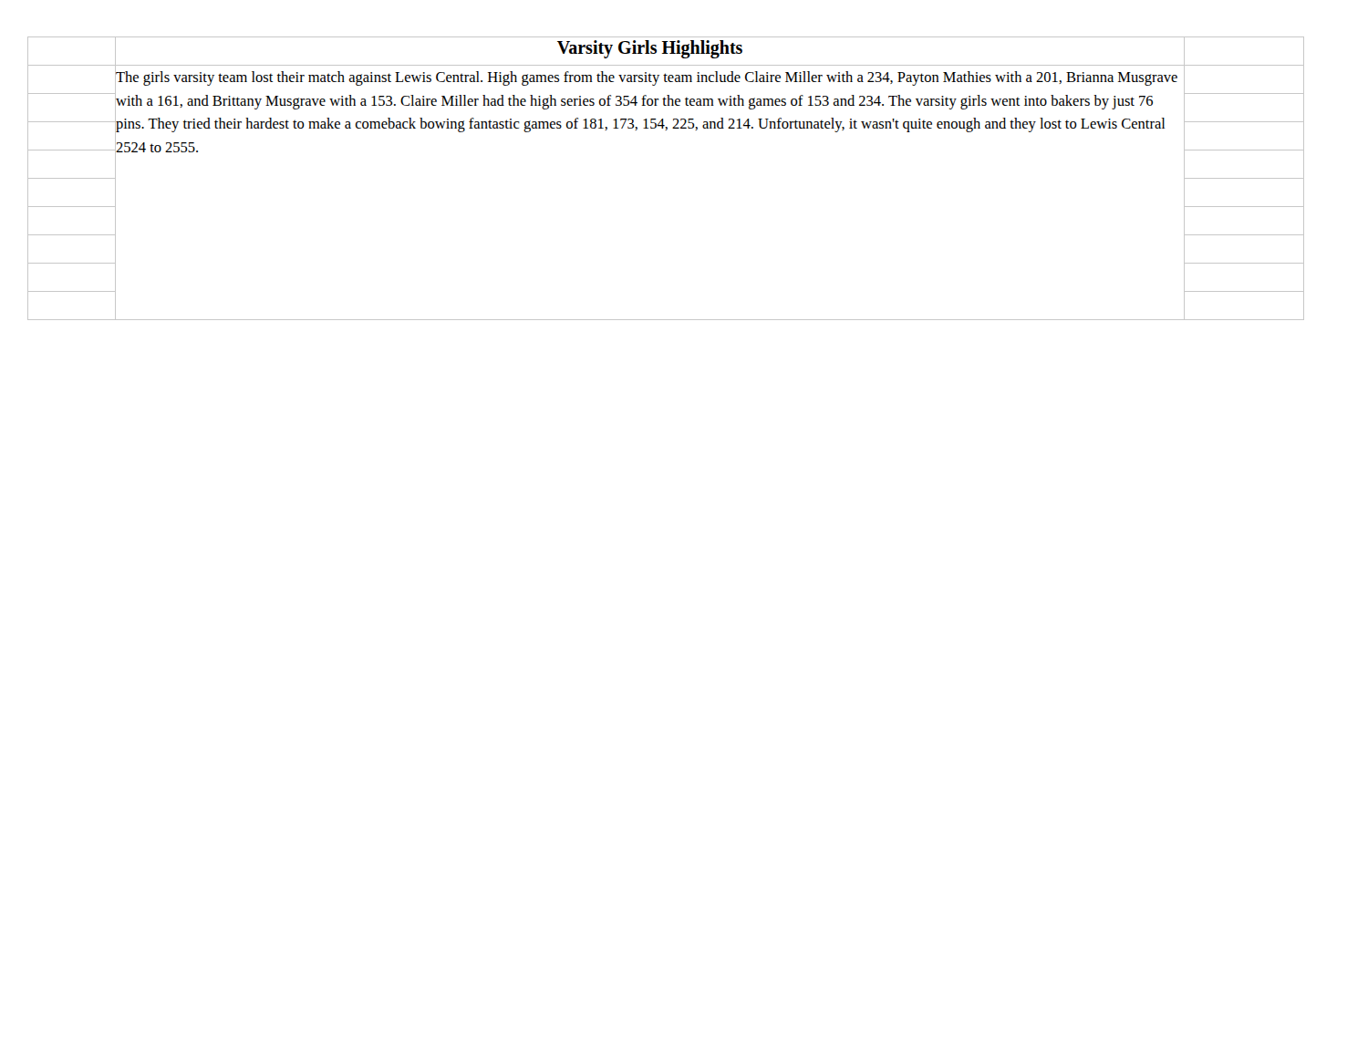| | Varsity Girls Highlights | |
| | The girls varsity team lost their match against Lewis Central. High games from the varsity team include Claire Miller with a 234, Payton Mathies with a 201, Brianna Musgrave with a 161, and Brittany Musgrave with a 153. Claire Miller had the high series of 354 for the team with games of 153 and 234. The varsity girls went into bakers by just 76 pins. They tried their hardest to make a comeback bowing fantastic games of 181, 173, 154, 225, and 214. Unfortunately, it wasn't quite enough and they lost to Lewis Central 2524 to 2555. | |